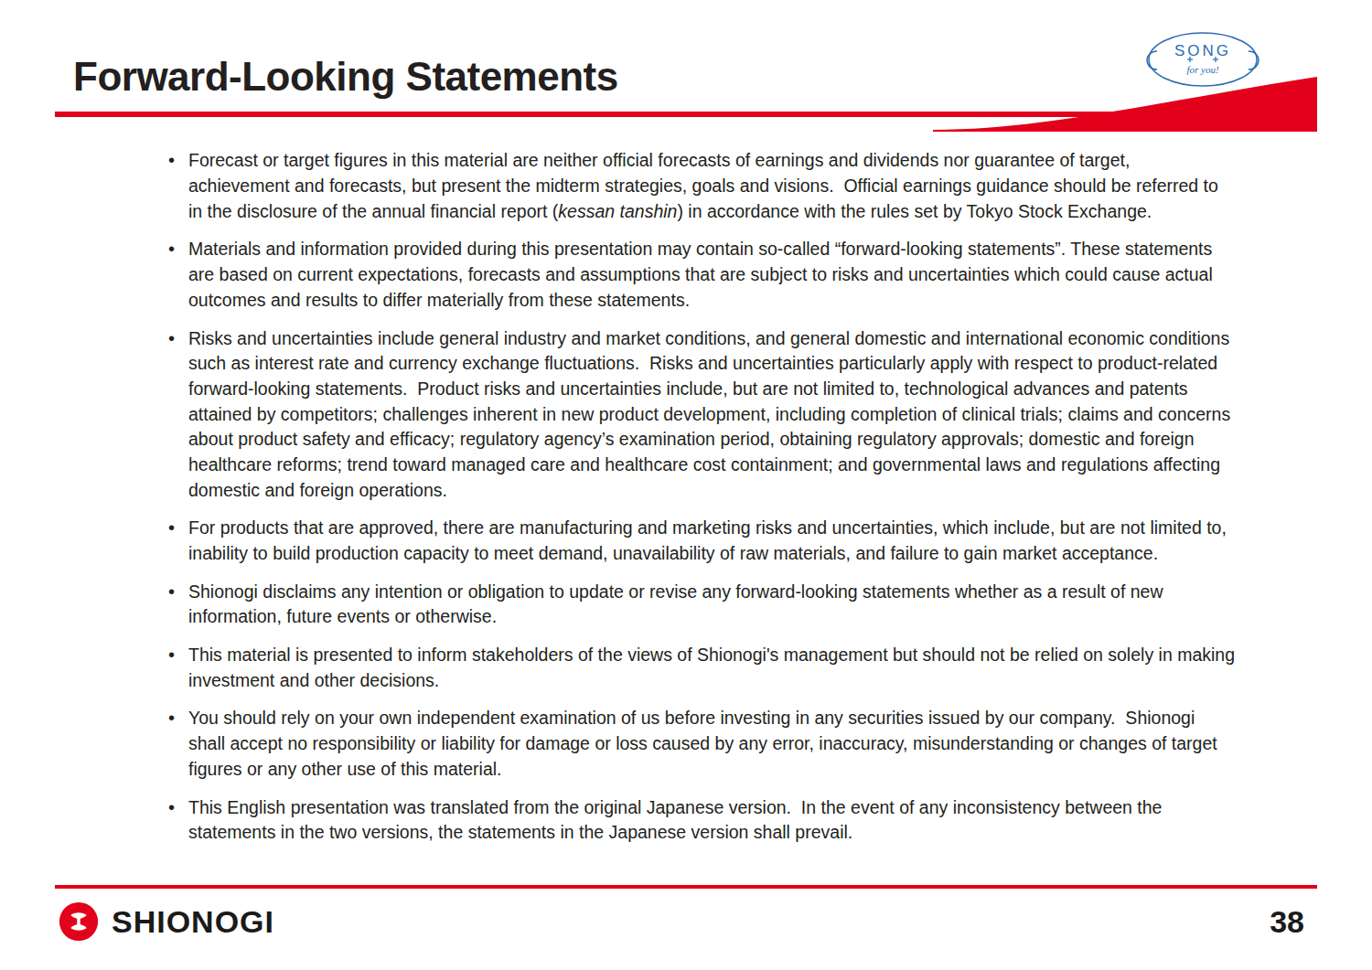SONG for you!
Forward-Looking Statements
Forecast or target figures in this material are neither official forecasts of earnings and dividends nor guarantee of target, achievement and forecasts, but present the midterm strategies, goals and visions. Official earnings guidance should be referred to in the disclosure of the annual financial report (kessan tanshin) in accordance with the rules set by Tokyo Stock Exchange.
Materials and information provided during this presentation may contain so-called “forward-looking statements”. These statements are based on current expectations, forecasts and assumptions that are subject to risks and uncertainties which could cause actual outcomes and results to differ materially from these statements.
Risks and uncertainties include general industry and market conditions, and general domestic and international economic conditions such as interest rate and currency exchange fluctuations. Risks and uncertainties particularly apply with respect to product-related forward-looking statements. Product risks and uncertainties include, but are not limited to, technological advances and patents attained by competitors; challenges inherent in new product development, including completion of clinical trials; claims and concerns about product safety and efficacy; regulatory agency’s examination period, obtaining regulatory approvals; domestic and foreign healthcare reforms; trend toward managed care and healthcare cost containment; and governmental laws and regulations affecting domestic and foreign operations.
For products that are approved, there are manufacturing and marketing risks and uncertainties, which include, but are not limited to, inability to build production capacity to meet demand, unavailability of raw materials, and failure to gain market acceptance.
Shionogi disclaims any intention or obligation to update or revise any forward-looking statements whether as a result of new information, future events or otherwise.
This material is presented to inform stakeholders of the views of Shionogi's management but should not be relied on solely in making investment and other decisions.
You should rely on your own independent examination of us before investing in any securities issued by our company. Shionogi shall accept no responsibility or liability for damage or loss caused by any error, inaccuracy, misunderstanding or changes of target figures or any other use of this material.
This English presentation was translated from the original Japanese version. In the event of any inconsistency between the statements in the two versions, the statements in the Japanese version shall prevail.
SHIONOGI
38